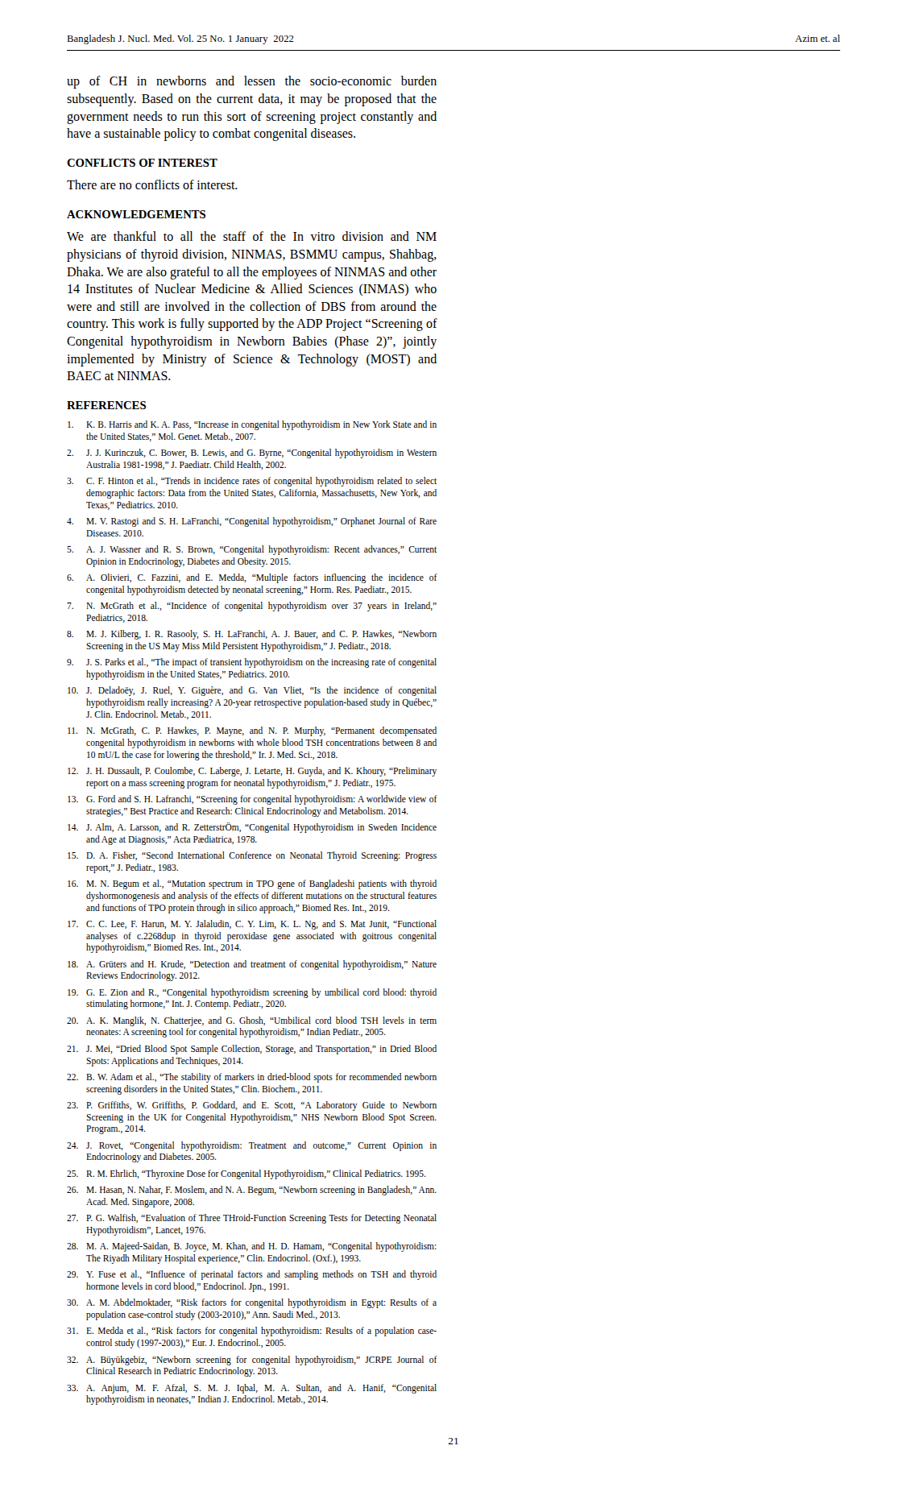Bangladesh J. Nucl. Med. Vol. 25 No. 1 January 2022 Azim et. al
up of CH in newborns and lessen the socio-economic burden subsequently. Based on the current data, it may be proposed that the government needs to run this sort of screening project constantly and have a sustainable policy to combat congenital diseases.
Conflicts of Interest
There are no conflicts of interest.
Acknowledgements
We are thankful to all the staff of the In vitro division and NM physicians of thyroid division, NINMAS, BSMMU campus, Shahbag, Dhaka. We are also grateful to all the employees of NINMAS and other 14 Institutes of Nuclear Medicine & Allied Sciences (INMAS) who were and still are involved in the collection of DBS from around the country. This work is fully supported by the ADP Project “Screening of Congenital hypothyroidism in Newborn Babies (Phase 2)”, jointly implemented by Ministry of Science & Technology (MOST) and BAEC at NINMAS.
References
1. K. B. Harris and K. A. Pass, “Increase in congenital hypothyroidism in New York State and in the United States,” Mol. Genet. Metab., 2007.
2. J. J. Kurinczuk, C. Bower, B. Lewis, and G. Byrne, “Congenital hypothyroidism in Western Australia 1981-1998,” J. Paediatr. Child Health, 2002.
3. C. F. Hinton et al., “Trends in incidence rates of congenital hypothyroidism related to select demographic factors: Data from the United States, California, Massachusetts, New York, and Texas,” Pediatrics. 2010.
4. M. V. Rastogi and S. H. LaFranchi, “Congenital hypothyroidism,” Orphanet Journal of Rare Diseases. 2010.
5. A. J. Wassner and R. S. Brown, “Congenital hypothyroidism: Recent advances,” Current Opinion in Endocrinology, Diabetes and Obesity. 2015.
6. A. Olivieri, C. Fazzini, and E. Medda, “Multiple factors influencing the incidence of congenital hypothyroidism detected by neonatal screening,” Horm. Res. Paediatr., 2015.
7. N. McGrath et al., “Incidence of congenital hypothyroidism over 37 years in Ireland,” Pediatrics, 2018.
8. M. J. Kilberg, I. R. Rasooly, S. H. LaFranchi, A. J. Bauer, and C. P. Hawkes, “Newborn Screening in the US May Miss Mild Persistent Hypothyroidism,” J. Pediatr., 2018.
9. J. S. Parks et al., “The impact of transient hypothyroidism on the increasing rate of congenital hypothyroidism in the United States,” Pediatrics. 2010.
10. J. Deladoëy, J. Ruel, Y. Giguère, and G. Van Vliet, “Is the incidence of congenital hypothyroidism really increasing? A 20-year retrospective population-based study in Québec,” J. Clin. Endocrinol. Metab., 2011.
11. N. McGrath, C. P. Hawkes, P. Mayne, and N. P. Murphy, “Permanent decompensated congenital hypothyroidism in newborns with whole blood TSH concentrations between 8 and 10 mU/L the case for lowering the threshold,” Ir. J. Med. Sci., 2018.
12. J. H. Dussault, P. Coulombe, C. Laberge, J. Letarte, H. Guyda, and K. Khoury, “Preliminary report on a mass screening program for neonatal hypothyroidism,” J. Pediatr., 1975.
13. G. Ford and S. H. Lafranchi, “Screening for congenital hypothyroidism: A worldwide view of strategies,” Best Practice and Research: Clinical Endocrinology and Metabolism. 2014.
14. J. Alm, A. Larsson, and R. ZetterstrÖm, “Congenital Hypothyroidism in Sweden Incidence and Age at Diagnosis,” Acta Pædiatrica, 1978.
15. D. A. Fisher, “Second International Conference on Neonatal Thyroid Screening: Progress report,” J. Pediatr., 1983.
16. M. N. Begum et al., “Mutation spectrum in TPO gene of Bangladeshi patients with thyroid dyshormonogenesis and analysis of the effects of different mutations on the structural features and functions of TPO protein through in silico approach,” Biomed Res. Int., 2019.
17. C. C. Lee, F. Harun, M. Y. Jalaludin, C. Y. Lim, K. L. Ng, and S. Mat Junit, “Functional analyses of c.2268dup in thyroid peroxidase gene associated with goitrous congenital hypothyroidism,” Biomed Res. Int., 2014.
18. A. Grüters and H. Krude, “Detection and treatment of congenital hypothyroidism,” Nature Reviews Endocrinology. 2012.
19. G. E. Zion and R., “Congenital hypothyroidism screening by umbilical cord blood: thyroid stimulating hormone,” Int. J. Contemp. Pediatr., 2020.
20. A. K. Manglik, N. Chatterjee, and G. Ghosh, “Umbilical cord blood TSH levels in term neonates: A screening tool for congenital hypothyroidism,” Indian Pediatr., 2005.
21. J. Mei, “Dried Blood Spot Sample Collection, Storage, and Transportation,” in Dried Blood Spots: Applications and Techniques, 2014.
22. B. W. Adam et al., “The stability of markers in dried-blood spots for recommended newborn screening disorders in the United States,” Clin. Biochem., 2011.
23. P. Griffiths, W. Griffiths, P. Goddard, and E. Scott, “A Laboratory Guide to Newborn Screening in the UK for Congenital Hypothyroidism,” NHS Newborn Blood Spot Screen. Program., 2014.
24. J. Rovet, “Congenital hypothyroidism: Treatment and outcome,” Current Opinion in Endocrinology and Diabetes. 2005.
25. R. M. Ehrlich, “Thyroxine Dose for Congenital Hypothyroidism,” Clinical Pediatrics. 1995.
26. M. Hasan, N. Nahar, F. Moslem, and N. A. Begum, “Newborn screening in Bangladesh,” Ann. Acad. Med. Singapore, 2008.
27. P. G. Walfish, “Evaluation of Three THroid-Function Screening Tests for Detecting Neonatal Hypothyroidism”, Lancet, 1976.
28. M. A. Majeed-Saidan, B. Joyce, M. Khan, and H. D. Hamam, “Congenital hypothyroidism: The Riyadh Military Hospital experience,” Clin. Endocrinol. (Oxf.), 1993.
29. Y. Fuse et al., “Influence of perinatal factors and sampling methods on TSH and thyroid hormone levels in cord blood,” Endocrinol. Jpn., 1991.
30. A. M. Abdelmoktader, “Risk factors for congenital hypothyroidism in Egypt: Results of a population case-control study (2003-2010),” Ann. Saudi Med., 2013.
31. E. Medda et al., “Risk factors for congenital hypothyroidism: Results of a population case-control study (1997-2003),” Eur. J. Endocrinol., 2005.
32. A. Büyükgebiz, “Newborn screening for congenital hypothyroidism,” JCRPE Journal of Clinical Research in Pediatric Endocrinology. 2013.
33. A. Anjum, M. F. Afzal, S. M. J. Iqbal, M. A. Sultan, and A. Hanif, “Congenital hypothyroidism in neonates,” Indian J. Endocrinol. Metab., 2014.
21